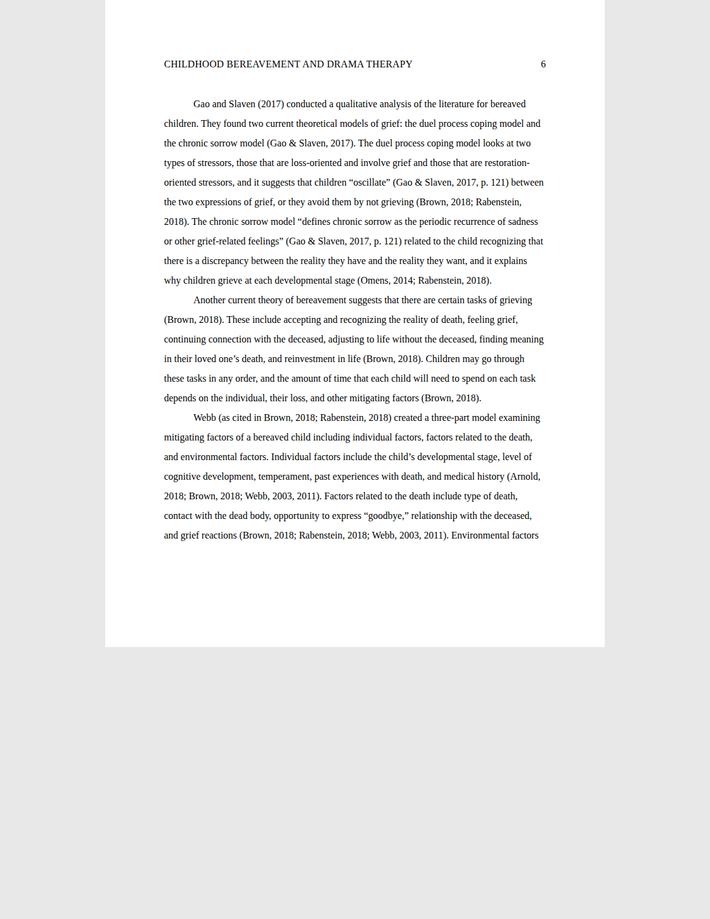Childhood Bereavement and Drama Therapy 6
Gao and Slaven (2017) conducted a qualitative analysis of the literature for bereaved children. They found two current theoretical models of grief: the duel process coping model and the chronic sorrow model (Gao & Slaven, 2017). The duel process coping model looks at two types of stressors, those that are loss-oriented and involve grief and those that are restoration-oriented stressors, and it suggests that children “oscillate” (Gao & Slaven, 2017, p. 121) between the two expressions of grief, or they avoid them by not grieving (Brown, 2018; Rabenstein, 2018). The chronic sorrow model “defines chronic sorrow as the periodic recurrence of sadness or other grief-related feelings” (Gao & Slaven, 2017, p. 121) related to the child recognizing that there is a discrepancy between the reality they have and the reality they want, and it explains why children grieve at each developmental stage (Omens, 2014; Rabenstein, 2018).
Another current theory of bereavement suggests that there are certain tasks of grieving (Brown, 2018). These include accepting and recognizing the reality of death, feeling grief, continuing connection with the deceased, adjusting to life without the deceased, finding meaning in their loved one’s death, and reinvestment in life (Brown, 2018). Children may go through these tasks in any order, and the amount of time that each child will need to spend on each task depends on the individual, their loss, and other mitigating factors (Brown, 2018).
Webb (as cited in Brown, 2018; Rabenstein, 2018) created a three-part model examining mitigating factors of a bereaved child including individual factors, factors related to the death, and environmental factors. Individual factors include the child’s developmental stage, level of cognitive development, temperament, past experiences with death, and medical history (Arnold, 2018; Brown, 2018; Webb, 2003, 2011). Factors related to the death include type of death, contact with the dead body, opportunity to express “goodbye,” relationship with the deceased, and grief reactions (Brown, 2018; Rabenstein, 2018; Webb, 2003, 2011). Environmental factors